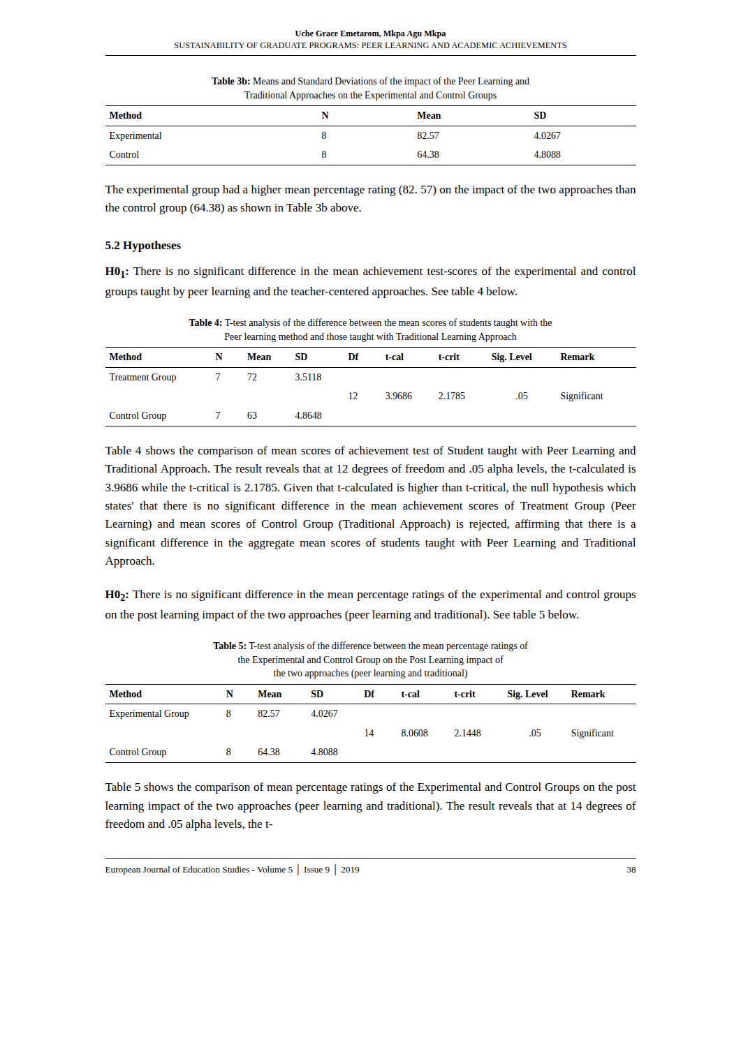Uche Grace Emetarom, Mkpa Agu Mkpa
SUSTAINABILITY OF GRADUATE PROGRAMS: PEER LEARNING AND ACADEMIC ACHIEVEMENTS
Table 3b: Means and Standard Deviations of the impact of the Peer Learning and
Traditional Approaches on the Experimental and Control Groups
| Method | N | Mean | SD |
| --- | --- | --- | --- |
| Experimental | 8 | 82.57 | 4.0267 |
| Control | 8 | 64.38 | 4.8088 |
The experimental group had a higher mean percentage rating (82. 57) on the impact of the two approaches than the control group (64.38) as shown in Table 3b above.
5.2 Hypotheses
H01: There is no significant difference in the mean achievement test-scores of the experimental and control groups taught by peer learning and the teacher-centered approaches. See table 4 below.
Table 4: T-test analysis of the difference between the mean scores of students taught with the
Peer learning method and those taught with Traditional Learning Approach
| Method | N | Mean | SD | Df | t-cal | t-crit | Sig. Level | Remark |
| --- | --- | --- | --- | --- | --- | --- | --- | --- |
| Treatment Group | 7 | 72 | 3.5118 | | | | | |
| | | | | 12 | 3.9686 | 2.1785 | .05 | Significant |
| Control Group | 7 | 63 | 4.8648 | | | | | |
Table 4 shows the comparison of mean scores of achievement test of Student taught with Peer Learning and Traditional Approach. The result reveals that at 12 degrees of freedom and .05 alpha levels, the t-calculated is 3.9686 while the t-critical is 2.1785. Given that t-calculated is higher than t-critical, the null hypothesis which states' that there is no significant difference in the mean achievement scores of Treatment Group (Peer Learning) and mean scores of Control Group (Traditional Approach) is rejected, affirming that there is a significant difference in the aggregate mean scores of students taught with Peer Learning and Traditional Approach.
H02: There is no significant difference in the mean percentage ratings of the experimental and control groups on the post learning impact of the two approaches (peer learning and traditional). See table 5 below.
Table 5: T-test analysis of the difference between the mean percentage ratings of
the Experimental and Control Group on the Post Learning impact of
the two approaches (peer learning and traditional)
| Method | N | Mean | SD | Df | t-cal | t-crit | Sig. Level | Remark |
| --- | --- | --- | --- | --- | --- | --- | --- | --- |
| Experimental Group | 8 | 82.57 | 4.0267 | | | | | |
| | | | | 14 | 8.0608 | 2.1448 | .05 | Significant |
| Control Group | 8 | 64.38 | 4.8088 | | | | | |
Table 5 shows the comparison of mean percentage ratings of the Experimental and Control Groups on the post learning impact of the two approaches (peer learning and traditional). The result reveals that at 14 degrees of freedom and .05 alpha levels, the t-
European Journal of Education Studies - Volume 5 │ Issue 9 │ 2019 38